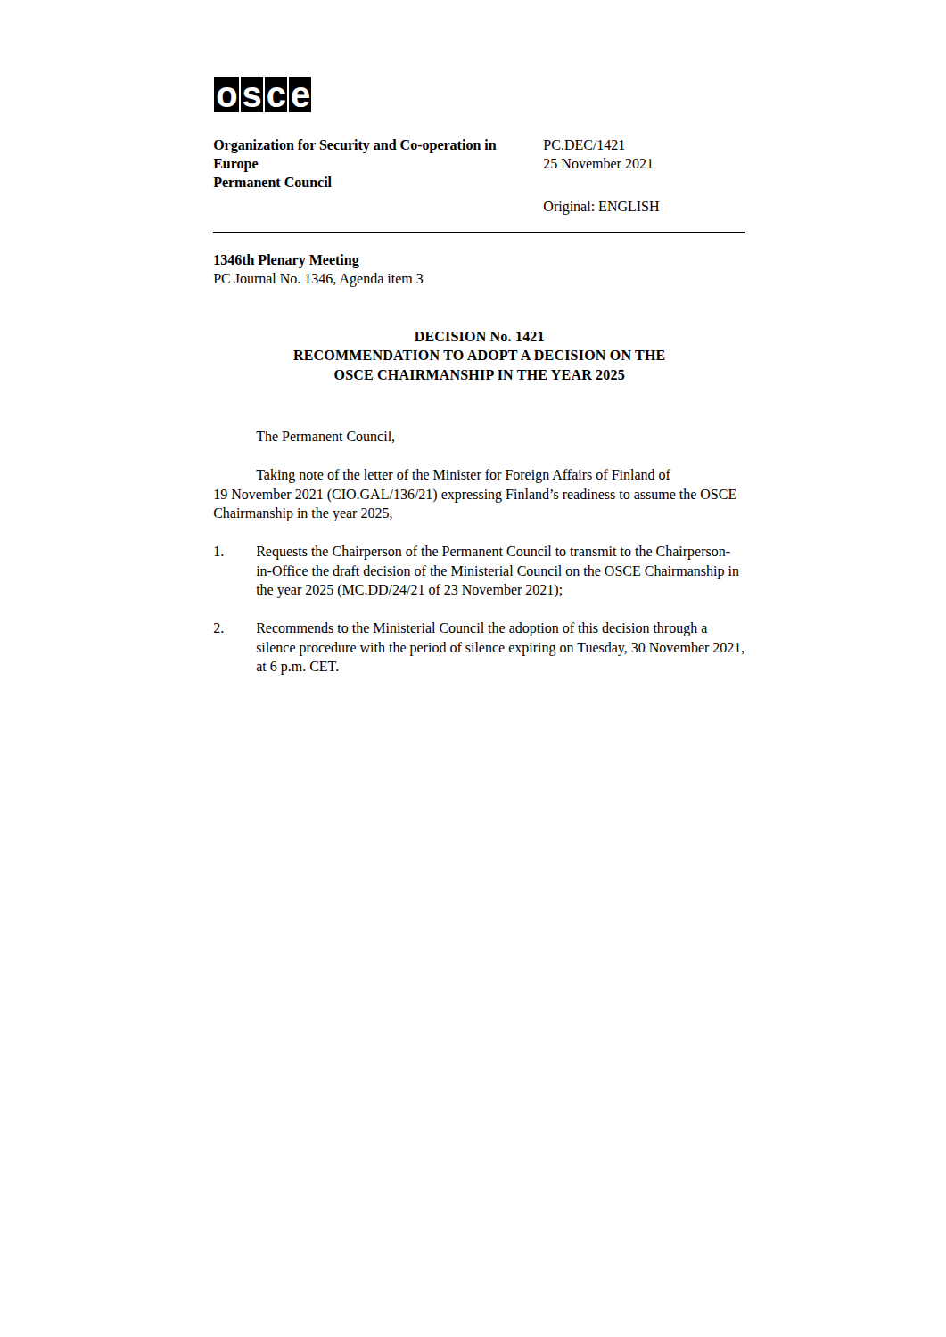osce
| Organization for Security and Co-operation in Europe Permanent Council | PC.DEC/1421 25 November 2021 Original: ENGLISH |
1346th Plenary Meeting
PC Journal No. 1346, Agenda item 3
DECISION No. 1421
RECOMMENDATION TO ADOPT A DECISION ON THE
OSCE CHAIRMANSHIP IN THE YEAR 2025
The Permanent Council,
Taking note of the letter of the Minister for Foreign Affairs of Finland of 19 November 2021 (CIO.GAL/136/21) expressing Finland’s readiness to assume the OSCE Chairmanship in the year 2025,
1. Requests the Chairperson of the Permanent Council to transmit to the Chairperson-in-Office the draft decision of the Ministerial Council on the OSCE Chairmanship in the year 2025 (MC.DD/24/21 of 23 November 2021);
2. Recommends to the Ministerial Council the adoption of this decision through a silence procedure with the period of silence expiring on Tuesday, 30 November 2021, at 6 p.m. CET.